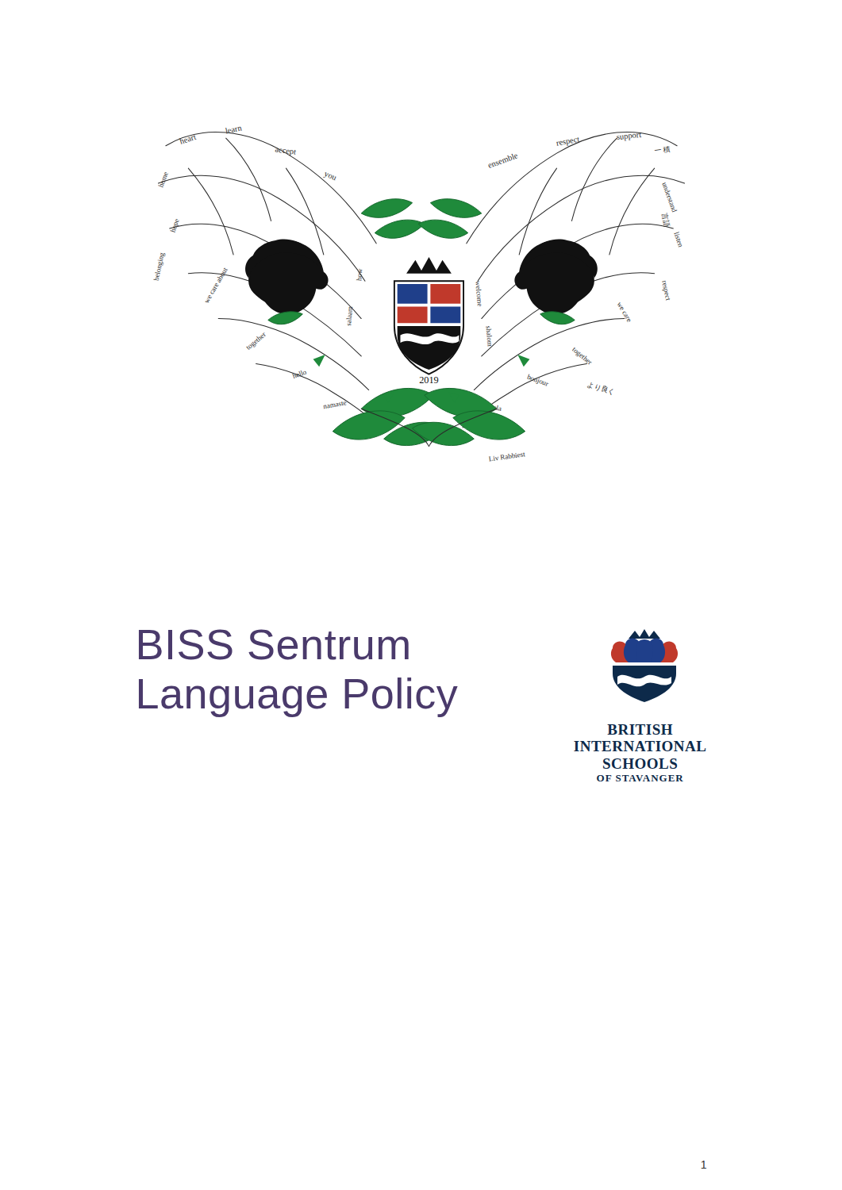heart learn accept you home hope belonging we care about together hello namaste how salaam ensemble respect support understand listen respect we care together bonjour hola welcome shalom 一 積 言語 より良く 2019 Liv Rabbiest
BISS Sentrum Language Policy
BRITISH
INTERNATIONAL
SCHOOLS
OF STAVANGER
1